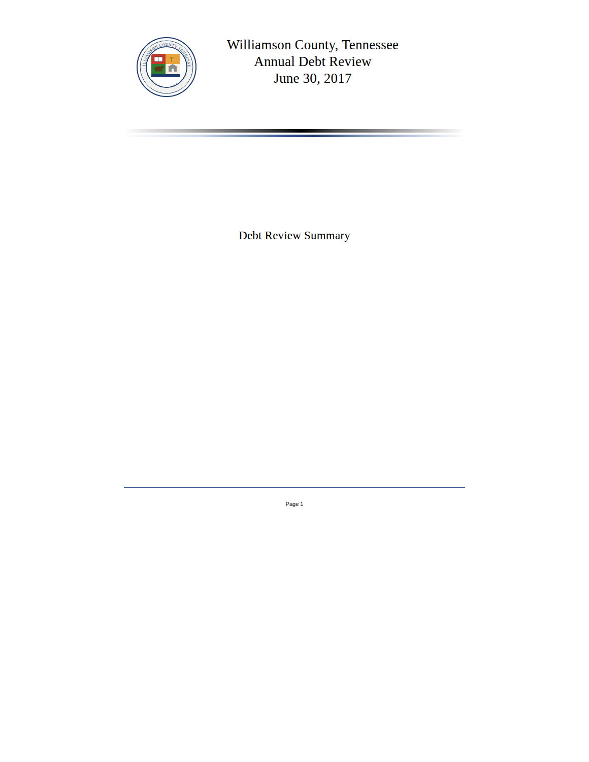WILLIAMSON COUNTY TENNESSEE THE GREAT SEAL
Williamson County, Tennessee
Annual Debt Review
June 30, 2017
Debt Review Summary
Page 1